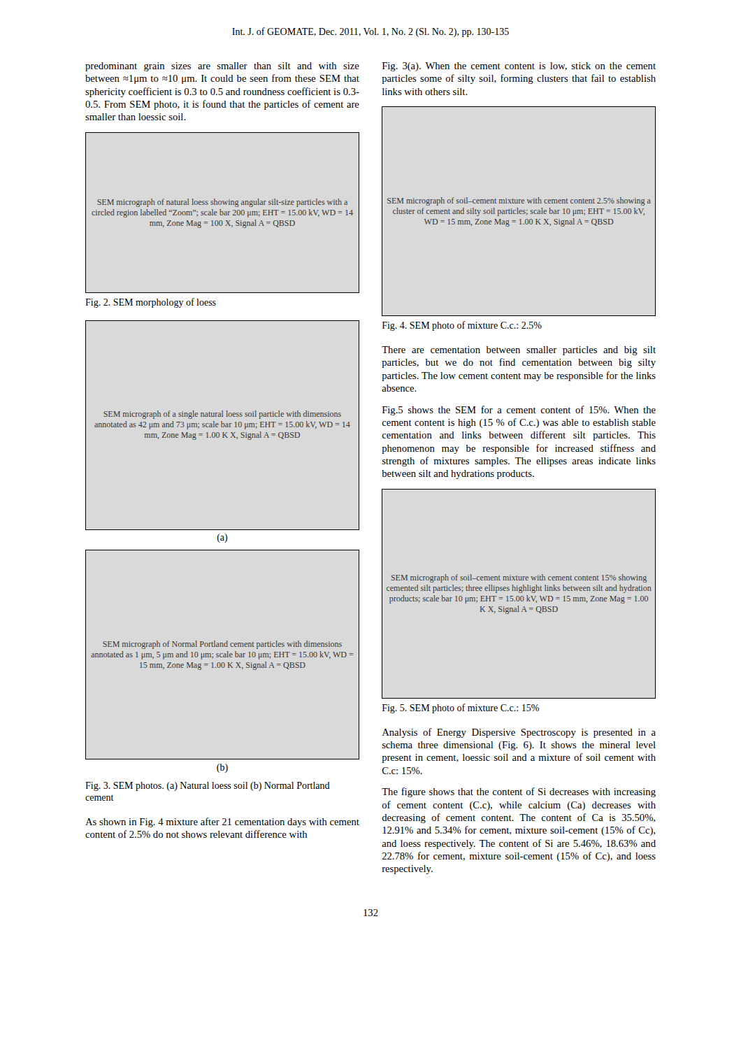Int. J. of GEOMATE, Dec. 2011, Vol. 1, No. 2 (Sl. No. 2), pp. 130-135
predominant grain sizes are smaller than silt and with size between ≈1μm to ≈10 μm. It could be seen from these SEM that sphericity coefficient is 0.3 to 0.5 and roundness coefficient is 0.3-0.5. From SEM photo, it is found that the particles of cement are smaller than loessic soil.
SEM micrograph of natural loess showing angular silt-size particles with a circled region labelled “Zoom”; scale bar 200 μm; EHT = 15.00 kV, WD = 14 mm, Zone Mag = 100 X, Signal A = QBSD
Fig. 2. SEM morphology of loess
SEM micrograph of a single natural loess soil particle with dimensions annotated as 42 μm and 73 μm; scale bar 10 μm; EHT = 15.00 kV, WD = 14 mm, Zone Mag = 1.00 K X, Signal A = QBSD
(a)
SEM micrograph of Normal Portland cement particles with dimensions annotated as 1 μm, 5 μm and 10 μm; scale bar 10 μm; EHT = 15.00 kV, WD = 15 mm, Zone Mag = 1.00 K X, Signal A = QBSD
(b)
Fig. 3. SEM photos. (a) Natural loess soil (b) Normal Portland cement
As shown in Fig. 4 mixture after 21 cementation days with cement content of 2.5% do not shows relevant difference with
Fig. 3(a). When the cement content is low, stick on the cement particles some of silty soil, forming clusters that fail to establish links with others silt.
SEM micrograph of soil–cement mixture with cement content 2.5% showing a cluster of cement and silty soil particles; scale bar 10 μm; EHT = 15.00 kV, WD = 15 mm, Zone Mag = 1.00 K X, Signal A = QBSD
Fig. 4. SEM photo of mixture C.c.: 2.5%
There are cementation between smaller particles and big silt particles, but we do not find cementation between big silty particles. The low cement content may be responsible for the links absence.
Fig.5 shows the SEM for a cement content of 15%. When the cement content is high (15 % of C.c.) was able to establish stable cementation and links between different silt particles. This phenomenon may be responsible for increased stiffness and strength of mixtures samples. The ellipses areas indicate links between silt and hydrations products.
SEM micrograph of soil–cement mixture with cement content 15% showing cemented silt particles; three ellipses highlight links between silt and hydration products; scale bar 10 μm; EHT = 15.00 kV, WD = 15 mm, Zone Mag = 1.00 K X, Signal A = QBSD
Fig. 5. SEM photo of mixture C.c.: 15%
Analysis of Energy Dispersive Spectroscopy is presented in a schema three dimensional (Fig. 6). It shows the mineral level present in cement, loessic soil and a mixture of soil cement with C.c: 15%.
The figure shows that the content of Si decreases with increasing of cement content (C.c), while calcium (Ca) decreases with decreasing of cement content. The content of Ca is 35.50%, 12.91% and 5.34% for cement, mixture soil-cement (15% of Cc), and loess respectively. The content of Si are 5.46%, 18.63% and 22.78% for cement, mixture soil-cement (15% of Cc), and loess respectively.
132